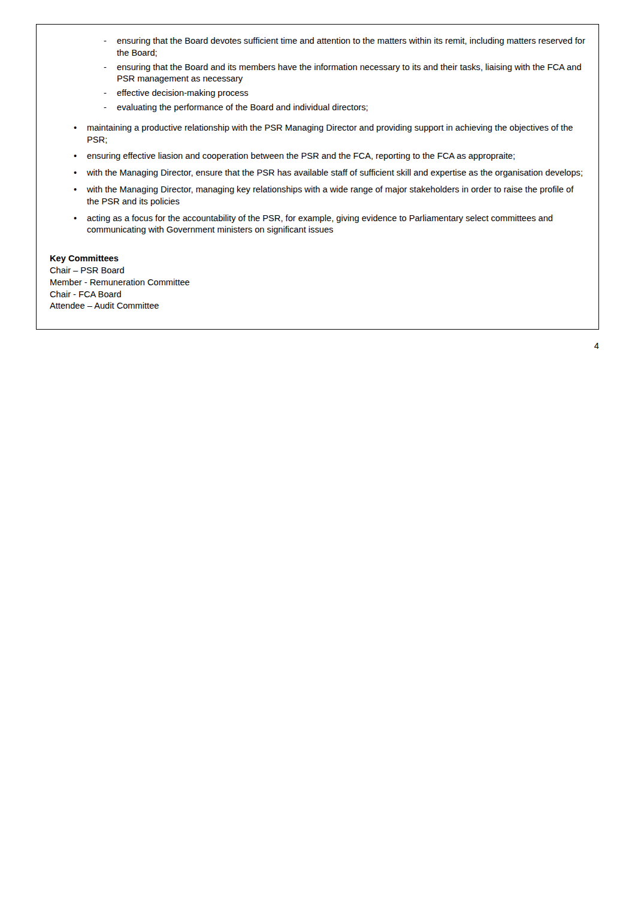ensuring that the Board devotes sufficient time and attention to the matters within its remit, including matters reserved for the Board;
ensuring that the Board and its members have the information necessary to its and their tasks, liaising with the FCA and PSR management as necessary
effective decision-making process
evaluating the performance of the Board and individual directors;
maintaining a productive relationship with the PSR Managing Director and providing support in achieving the objectives of the PSR;
ensuring effective liasion and cooperation between the PSR and the FCA, reporting to the FCA as appropraite;
with the Managing Director, ensure that the PSR has available staff of sufficient skill and expertise as the organisation develops;
with the Managing Director, managing key relationships with a wide range of major stakeholders in order to raise the profile of the PSR and its policies
acting as a focus for the accountability of the PSR, for example, giving evidence to Parliamentary select committees and communicating with Government ministers on significant issues
Key Committees
Chair – PSR Board
Member - Remuneration Committee
Chair - FCA Board
Attendee – Audit Committee
4